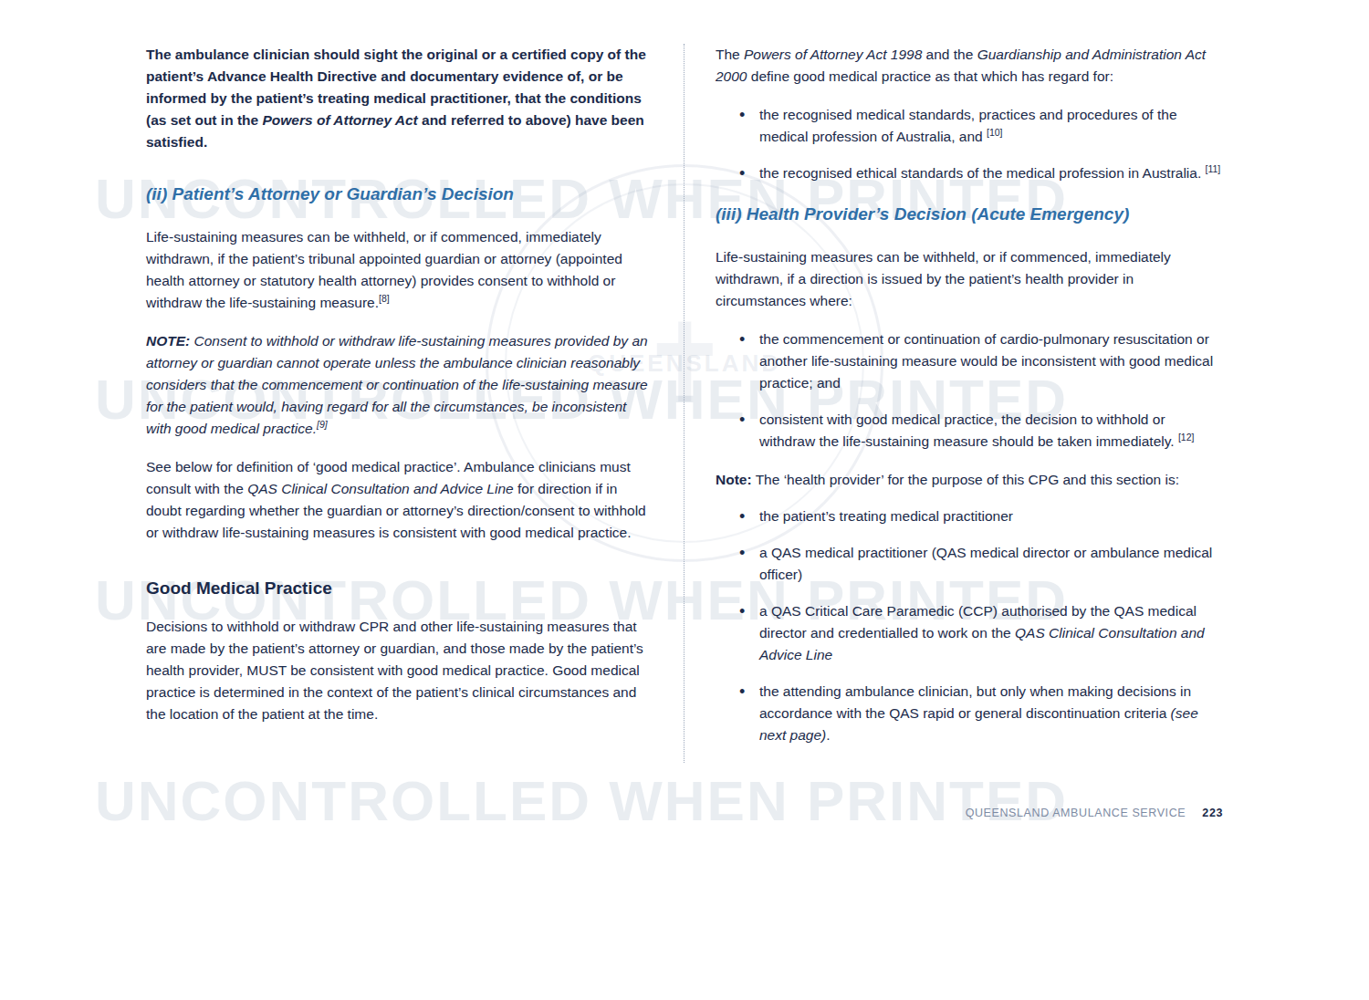UNCONTROLLED WHEN PRINTED
UNCONTROLLED WHEN PRINTED
UNCONTROLLED WHEN PRINTED
UNCONTROLLED WHEN PRINTED
✝
QUEENSLAND
The ambulance clinician should sight the original or a certified copy of the patient’s Advance Health Directive and documentary evidence of, or be informed by the patient’s treating medical practitioner, that the conditions (as set out in the Powers of Attorney Act and referred to above) have been satisfied.
(ii) Patient’s Attorney or Guardian’s Decision
Life-sustaining measures can be withheld, or if commenced, immediately withdrawn, if the patient’s tribunal appointed guardian or attorney (appointed health attorney or statutory health attorney) provides consent to withhold or withdraw the life-sustaining measure.[8]
NOTE: Consent to withhold or withdraw life-sustaining measures provided by an attorney or guardian cannot operate unless the ambulance clinician reasonably considers that the commencement or continuation of the life-sustaining measure for the patient would, having regard for all the circumstances, be inconsistent with good medical practice.[9]
See below for definition of ‘good medical practice’. Ambulance clinicians must consult with the QAS Clinical Consultation and Advice Line for direction if in doubt regarding whether the guardian or attorney’s direction/consent to withhold or withdraw life-sustaining measures is consistent with good medical practice.
Good Medical Practice
Decisions to withhold or withdraw CPR and other life-sustaining measures that are made by the patient’s attorney or guardian, and those made by the patient’s health provider, MUST be consistent with good medical practice. Good medical practice is determined in the context of the patient’s clinical circumstances and the location of the patient at the time.
The Powers of Attorney Act 1998 and the Guardianship and Administration Act 2000 define good medical practice as that which has regard for:
the recognised medical standards, practices and procedures of the medical profession of Australia, and [10]
the recognised ethical standards of the medical profession in Australia. [11]
(iii) Health Provider’s Decision (Acute Emergency)
Life-sustaining measures can be withheld, or if commenced, immediately withdrawn, if a direction is issued by the patient’s health provider in circumstances where:
the commencement or continuation of cardio-pulmonary resuscitation or another life-sustaining measure would be inconsistent with good medical practice; and
consistent with good medical practice, the decision to withhold or withdraw the life-sustaining measure should be taken immediately. [12]
Note: The ‘health provider’ for the purpose of this CPG and this section is:
the patient’s treating medical practitioner
a QAS medical practitioner (QAS medical director or ambulance medical officer)
a QAS Critical Care Paramedic (CCP) authorised by the QAS medical director and credentialled to work on the QAS Clinical Consultation and Advice Line
the attending ambulance clinician, but only when making decisions in accordance with the QAS rapid or general discontinuation criteria (see next page).
QUEENSLAND AMBULANCE SERVICE 223